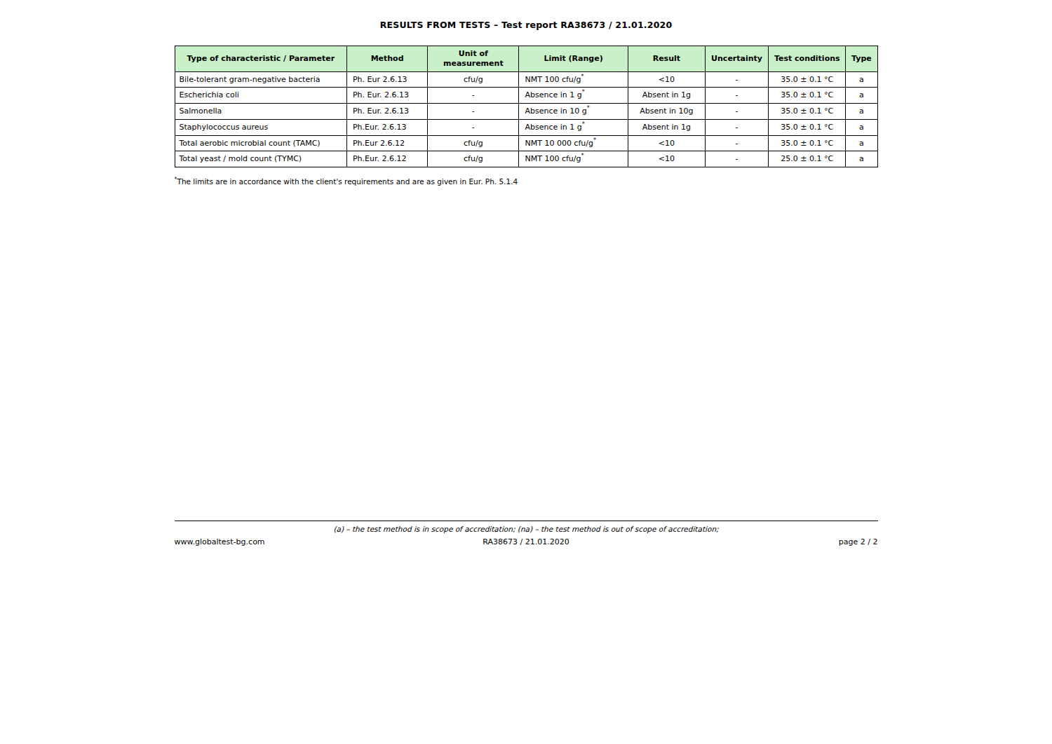RESULTS FROM TESTS – Test report RA38673 / 21.01.2020
| Type of characteristic / Parameter | Method | Unit of measurement | Limit (Range) | Result | Uncertainty | Test conditions | Type |
| --- | --- | --- | --- | --- | --- | --- | --- |
| Bile-tolerant gram-negative bacteria | Ph. Eur 2.6.13 | cfu/g | NMT 100 cfu/g * | <10 | - | 35.0 ± 0.1 °C | a |
| Escherichia coli | Ph. Eur. 2.6.13 | - | Absence in 1 g * | Absent in 1g | - | 35.0 ± 0.1 °C | a |
| Salmonella | Ph. Eur. 2.6.13 | - | Absence in 10 g * | Absent in 10g | - | 35.0 ± 0.1 °C | a |
| Staphylococcus aureus | Ph.Eur. 2.6.13 | - | Absence in 1 g * | Absent in 1g | - | 35.0 ± 0.1 °C | a |
| Total aerobic microbial count (TAMC) | Ph.Eur 2.6.12 | cfu/g | NMT 10 000 cfu/g * | <10 | - | 35.0 ± 0.1 °C | a |
| Total yeast / mold count (TYMC) | Ph.Eur. 2.6.12 | cfu/g | NMT 100 cfu/g * | <10 | - | 25.0 ± 0.1 °C | a |
*The limits are in accordance with the client's requirements and are as given in Eur. Ph. 5.1.4
(a) – the test method is in scope of accreditation; (na) – the test method is out of scope of accreditation;
www.globaltest-bg.com
RA38673 / 21.01.2020
page 2 / 2